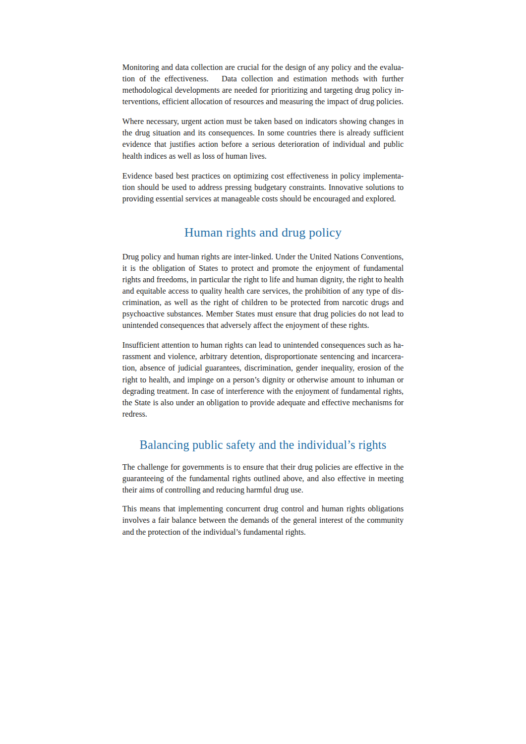Monitoring and data collection are crucial for the design of any policy and the evaluation of the effectiveness. Data collection and estimation methods with further methodological developments are needed for prioritizing and targeting drug policy interventions, efficient allocation of resources and measuring the impact of drug policies.
Where necessary, urgent action must be taken based on indicators showing changes in the drug situation and its consequences. In some countries there is already sufficient evidence that justifies action before a serious deterioration of individual and public health indices as well as loss of human lives.
Evidence based best practices on optimizing cost effectiveness in policy implementation should be used to address pressing budgetary constraints. Innovative solutions to providing essential services at manageable costs should be encouraged and explored.
Human rights and drug policy
Drug policy and human rights are inter-linked. Under the United Nations Conventions, it is the obligation of States to protect and promote the enjoyment of fundamental rights and freedoms, in particular the right to life and human dignity, the right to health and equitable access to quality health care services, the prohibition of any type of discrimination, as well as the right of children to be protected from narcotic drugs and psychoactive substances. Member States must ensure that drug policies do not lead to unintended consequences that adversely affect the enjoyment of these rights.
Insufficient attention to human rights can lead to unintended consequences such as harassment and violence, arbitrary detention, disproportionate sentencing and incarceration, absence of judicial guarantees, discrimination, gender inequality, erosion of the right to health, and impinge on a person’s dignity or otherwise amount to inhuman or degrading treatment. In case of interference with the enjoyment of fundamental rights, the State is also under an obligation to provide adequate and effective mechanisms for redress.
Balancing public safety and the individual’s rights
The challenge for governments is to ensure that their drug policies are effective in the guaranteeing of the fundamental rights outlined above, and also effective in meeting their aims of controlling and reducing harmful drug use.
This means that implementing concurrent drug control and human rights obligations involves a fair balance between the demands of the general interest of the community and the protection of the individual’s fundamental rights.